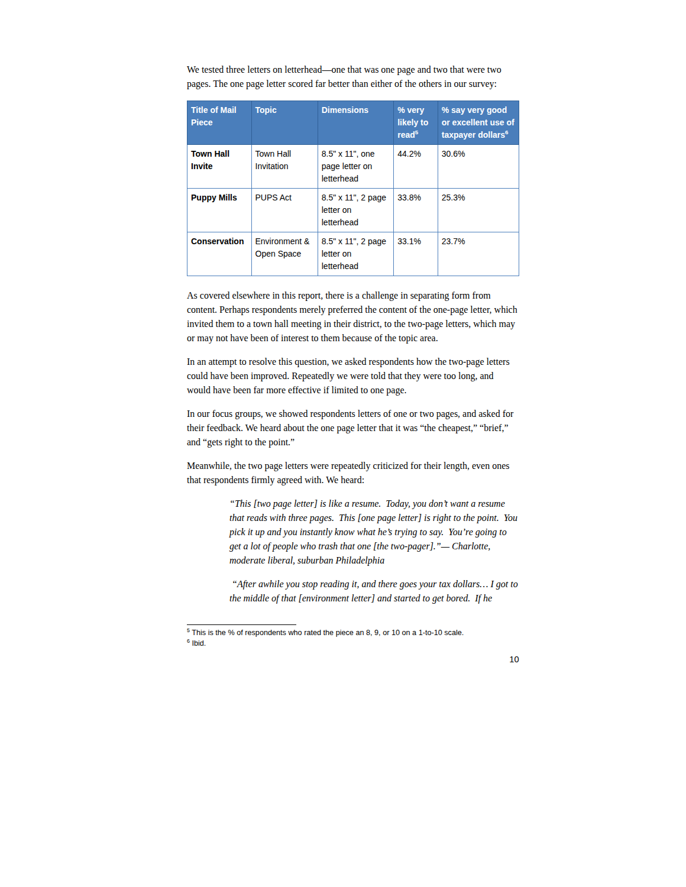We tested three letters on letterhead—one that was one page and two that were two pages. The one page letter scored far better than either of the others in our survey:
| Title of Mail Piece | Topic | Dimensions | % very likely to read 5 | % say very good or excellent use of taxpayer dollars 6 |
| --- | --- | --- | --- | --- |
| Town Hall Invite | Town Hall Invitation | 8.5" x 11", one page letter on letterhead | 44.2% | 30.6% |
| Puppy Mills | PUPS Act | 8.5" x 11", 2 page letter on letterhead | 33.8% | 25.3% |
| Conservation | Environment & Open Space | 8.5" x 11", 2 page letter on letterhead | 33.1% | 23.7% |
As covered elsewhere in this report, there is a challenge in separating form from content. Perhaps respondents merely preferred the content of the one-page letter, which invited them to a town hall meeting in their district, to the two-page letters, which may or may not have been of interest to them because of the topic area.
In an attempt to resolve this question, we asked respondents how the two-page letters could have been improved. Repeatedly we were told that they were too long, and would have been far more effective if limited to one page.
In our focus groups, we showed respondents letters of one or two pages, and asked for their feedback. We heard about the one page letter that it was “the cheapest,” “brief,” and “gets right to the point.”
Meanwhile, the two page letters were repeatedly criticized for their length, even ones that respondents firmly agreed with. We heard:
“This [two page letter] is like a resume. Today, you don’t want a resume that reads with three pages. This [one page letter] is right to the point. You pick it up and you instantly know what he’s trying to say. You’re going to get a lot of people who trash that one [the two-pager].”— Charlotte, moderate liberal, suburban Philadelphia
“After awhile you stop reading it, and there goes your tax dollars… I got to the middle of that [environment letter] and started to get bored. If he
5 This is the % of respondents who rated the piece an 8, 9, or 10 on a 1-to-10 scale.
6 Ibid.
10